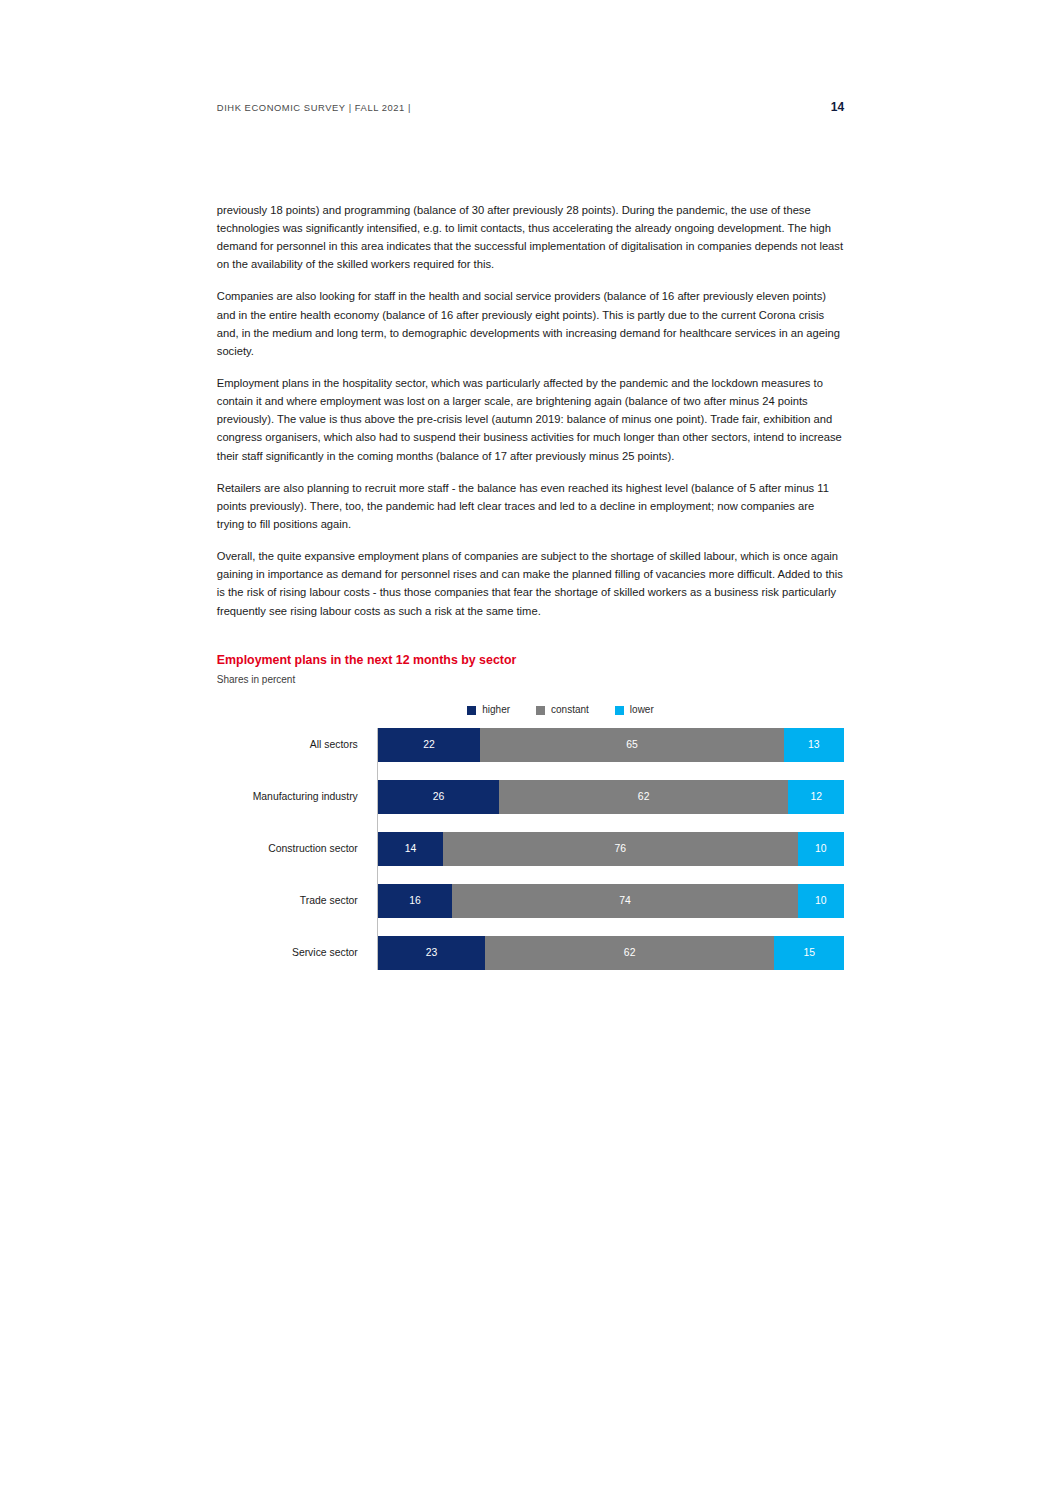DIHK Economic Survey | Fall 2021 |
14
previously 18 points) and programming (balance of 30 after previously 28 points). During the pandemic, the use of these technologies was significantly intensified, e.g. to limit contacts, thus accelerating the already ongoing development. The high demand for personnel in this area indicates that the successful implementation of digitalisation in companies depends not least on the availability of the skilled workers required for this.
Companies are also looking for staff in the health and social service providers (balance of 16 after previously eleven points) and in the entire health economy (balance of 16 after previously eight points). This is partly due to the current Corona crisis and, in the medium and long term, to demographic developments with increasing demand for healthcare services in an ageing society.
Employment plans in the hospitality sector, which was particularly affected by the pandemic and the lockdown measures to contain it and where employment was lost on a larger scale, are brightening again (balance of two after minus 24 points previously). The value is thus above the pre-crisis level (autumn 2019: balance of minus one point). Trade fair, exhibition and congress organisers, which also had to suspend their business activities for much longer than other sectors, intend to increase their staff significantly in the coming months (balance of 17 after previously minus 25 points).
Retailers are also planning to recruit more staff - the balance has even reached its highest level (balance of 5 after minus 11 points previously). There, too, the pandemic had left clear traces and led to a decline in employment; now companies are trying to fill positions again.
Overall, the quite expansive employment plans of companies are subject to the shortage of skilled labour, which is once again gaining in importance as demand for personnel rises and can make the planned filling of vacancies more difficult. Added to this is the risk of rising labour costs - thus those companies that fear the shortage of skilled workers as a business risk particularly frequently see rising labour costs as such a risk at the same time.
Employment plans in the next 12 months by sector
Shares in percent
higher constant lower
All sectors
22
65
13
Manufacturing industry
26
62
12
Construction sector
14
76
10
Trade sector
16
74
10
Service sector
23
62
15